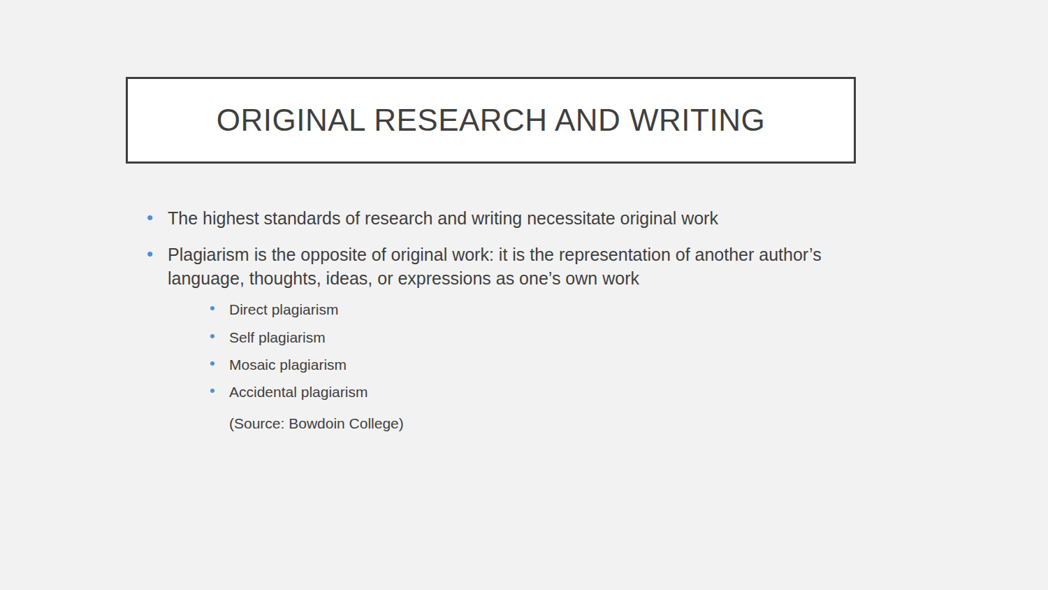Original Research and Writing
The highest standards of research and writing necessitate original work
Plagiarism is the opposite of original work: it is the representation of another author’s language, thoughts, ideas, or expressions as one’s own work
Direct plagiarism
Self plagiarism
Mosaic plagiarism
Accidental plagiarism
(Source: Bowdoin College)